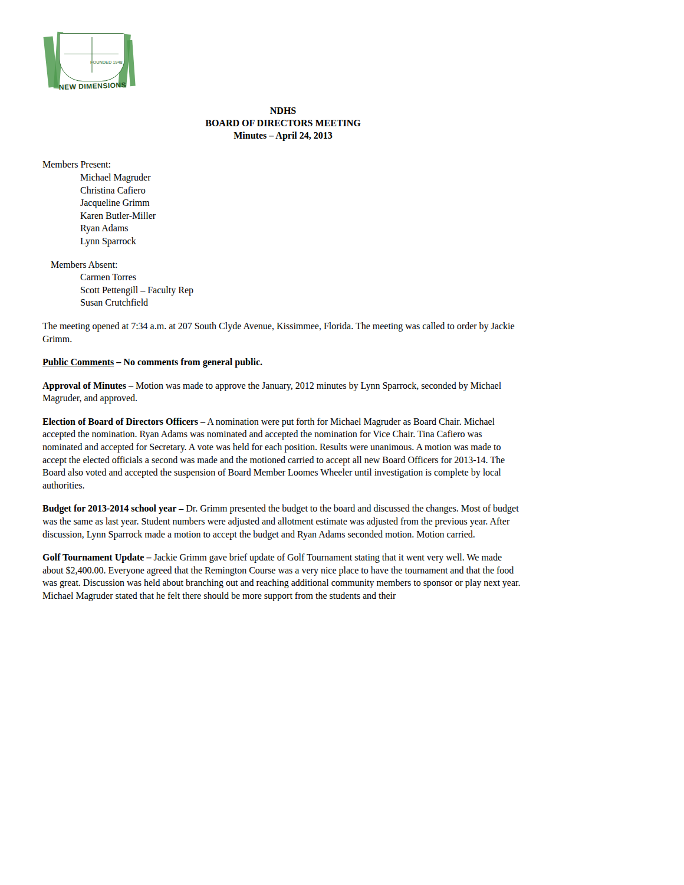FOUNDED 1948
NEW DIMENSIONS
NDHS BOARD OF DIRECTORS MEETING Minutes – April 24, 2013
Members Present:
Michael Magruder
Christina Cafiero
Jacqueline Grimm
Karen Butler-Miller
Ryan Adams
Lynn Sparrock
Members Absent:
Carmen Torres
Scott Pettengill – Faculty Rep
Susan Crutchfield
The meeting opened at 7:34 a.m. at 207 South Clyde Avenue, Kissimmee, Florida. The meeting was called to order by Jackie Grimm.
Public Comments – No comments from general public.
Approval of Minutes – Motion was made to approve the January, 2012 minutes by Lynn Sparrock, seconded by Michael Magruder, and approved.
Election of Board of Directors Officers – A nomination were put forth for Michael Magruder as Board Chair. Michael accepted the nomination. Ryan Adams was nominated and accepted the nomination for Vice Chair. Tina Cafiero was nominated and accepted for Secretary. A vote was held for each position. Results were unanimous. A motion was made to accept the elected officials a second was made and the motioned carried to accept all new Board Officers for 2013-14. The Board also voted and accepted the suspension of Board Member Loomes Wheeler until investigation is complete by local authorities.
Budget for 2013-2014 school year – Dr. Grimm presented the budget to the board and discussed the changes. Most of budget was the same as last year. Student numbers were adjusted and allotment estimate was adjusted from the previous year. After discussion, Lynn Sparrock made a motion to accept the budget and Ryan Adams seconded motion. Motion carried.
Golf Tournament Update – Jackie Grimm gave brief update of Golf Tournament stating that it went very well. We made about $2,400.00. Everyone agreed that the Remington Course was a very nice place to have the tournament and that the food was great. Discussion was held about branching out and reaching additional community members to sponsor or play next year. Michael Magruder stated that he felt there should be more support from the students and their